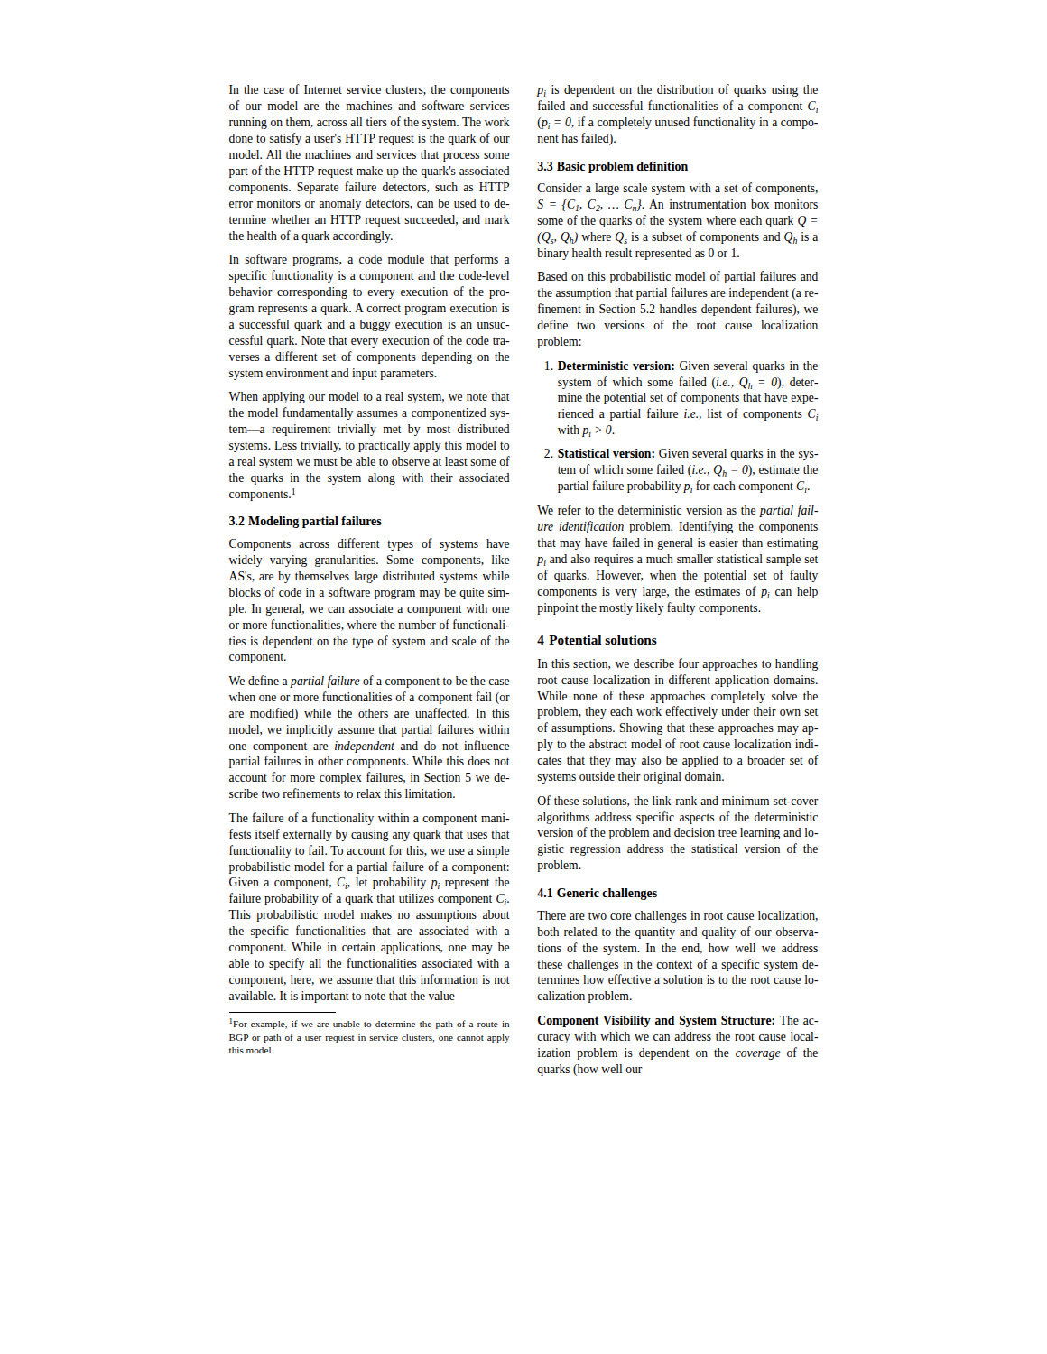In the case of Internet service clusters, the components of our model are the machines and software services running on them, across all tiers of the system. The work done to satisfy a user's HTTP request is the quark of our model. All the machines and services that process some part of the HTTP request make up the quark's associated components. Separate failure detectors, such as HTTP error monitors or anomaly detectors, can be used to determine whether an HTTP request succeeded, and mark the health of a quark accordingly.
In software programs, a code module that performs a specific functionality is a component and the code-level behavior corresponding to every execution of the program represents a quark. A correct program execution is a successful quark and a buggy execution is an unsuccessful quark. Note that every execution of the code traverses a different set of components depending on the system environment and input parameters.
When applying our model to a real system, we note that the model fundamentally assumes a componentized system—a requirement trivially met by most distributed systems. Less trivially, to practically apply this model to a real system we must be able to observe at least some of the quarks in the system along with their associated components.1
3.2 Modeling partial failures
Components across different types of systems have widely varying granularities. Some components, like AS's, are by themselves large distributed systems while blocks of code in a software program may be quite simple. In general, we can associate a component with one or more functionalities, where the number of functionalities is dependent on the type of system and scale of the component.
We define a partial failure of a component to be the case when one or more functionalities of a component fail (or are modified) while the others are unaffected. In this model, we implicitly assume that partial failures within one component are independent and do not influence partial failures in other components. While this does not account for more complex failures, in Section 5 we describe two refinements to relax this limitation.
The failure of a functionality within a component manifests itself externally by causing any quark that uses that functionality to fail. To account for this, we use a simple probabilistic model for a partial failure of a component: Given a component, Ci, let probability pi represent the failure probability of a quark that utilizes component Ci. This probabilistic model makes no assumptions about the specific functionalities that are associated with a component. While in certain applications, one may be able to specify all the functionalities associated with a component, here, we assume that this information is not available. It is important to note that the value
1For example, if we are unable to determine the path of a route in BGP or path of a user request in service clusters, one cannot apply this model.
pi is dependent on the distribution of quarks using the failed and successful functionalities of a component Ci (pi = 0, if a completely unused functionality in a component has failed).
3.3 Basic problem definition
Consider a large scale system with a set of components, S = {C1, C2, … Cn}. An instrumentation box monitors some of the quarks of the system where each quark Q = (Qs, Qh) where Qs is a subset of components and Qh is a binary health result represented as 0 or 1.
Based on this probabilistic model of partial failures and the assumption that partial failures are independent (a refinement in Section 5.2 handles dependent failures), we define two versions of the root cause localization problem:
Deterministic version: Given several quarks in the system of which some failed (i.e., Qh = 0), determine the potential set of components that have experienced a partial failure i.e., list of components Ci with pi > 0.
Statistical version: Given several quarks in the system of which some failed (i.e., Qh = 0), estimate the partial failure probability pi for each component Ci.
We refer to the deterministic version as the partial failure identification problem. Identifying the components that may have failed in general is easier than estimating pi and also requires a much smaller statistical sample set of quarks. However, when the potential set of faulty components is very large, the estimates of pi can help pinpoint the mostly likely faulty components.
4 Potential solutions
In this section, we describe four approaches to handling root cause localization in different application domains. While none of these approaches completely solve the problem, they each work effectively under their own set of assumptions. Showing that these approaches may apply to the abstract model of root cause localization indicates that they may also be applied to a broader set of systems outside their original domain.
Of these solutions, the link-rank and minimum set-cover algorithms address specific aspects of the deterministic version of the problem and decision tree learning and logistic regression address the statistical version of the problem.
4.1 Generic challenges
There are two core challenges in root cause localization, both related to the quantity and quality of our observations of the system. In the end, how well we address these challenges in the context of a specific system determines how effective a solution is to the root cause localization problem.
Component Visibility and System Structure: The accuracy with which we can address the root cause localization problem is dependent on the coverage of the quarks (how well our